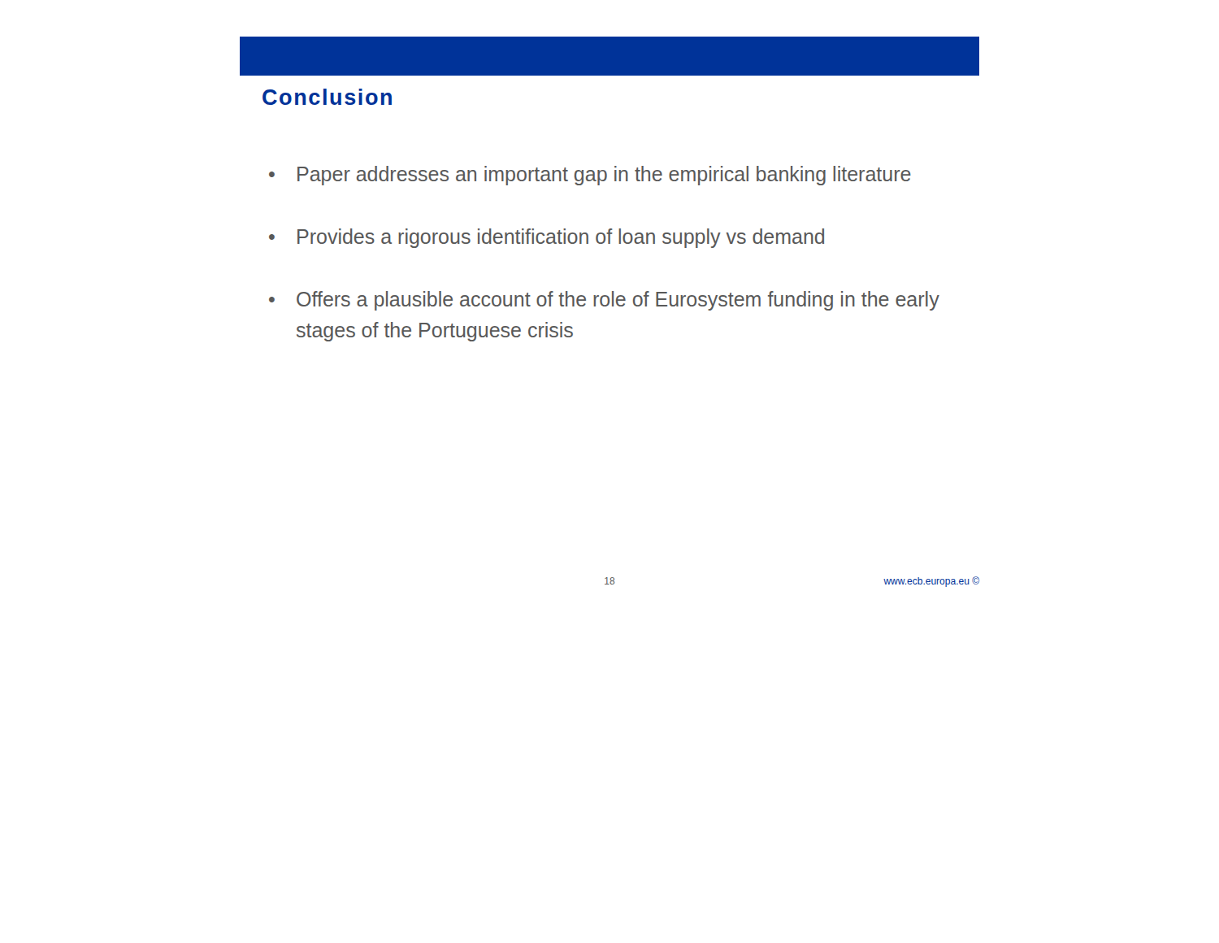Conclusion
Paper addresses an important gap in the empirical banking literature
Provides a rigorous identification of loan supply vs demand
Offers a plausible account of the role of Eurosystem funding in the early stages of the Portuguese crisis
18
www.ecb.europa.eu ©